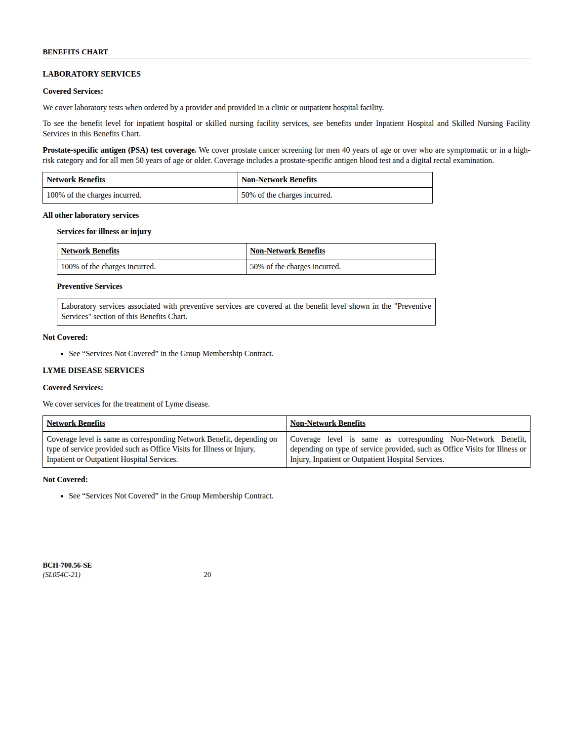BENEFITS CHART
LABORATORY SERVICES
Covered Services:
We cover laboratory tests when ordered by a provider and provided in a clinic or outpatient hospital facility.
To see the benefit level for inpatient hospital or skilled nursing facility services, see benefits under Inpatient Hospital and Skilled Nursing Facility Services in this Benefits Chart.
Prostate-specific antigen (PSA) test coverage. We cover prostate cancer screening for men 40 years of age or over who are symptomatic or in a high-risk category and for all men 50 years of age or older. Coverage includes a prostate-specific antigen blood test and a digital rectal examination.
| Network Benefits | Non-Network Benefits |
| --- | --- |
| 100% of the charges incurred. | 50% of the charges incurred. |
All other laboratory services
Services for illness or injury
| Network Benefits | Non-Network Benefits |
| --- | --- |
| 100% of the charges incurred. | 50% of the charges incurred. |
Preventive Services
| Laboratory services associated with preventive services are covered at the benefit level shown in the "Preventive Services" section of this Benefits Chart. |
Not Covered:
See “Services Not Covered” in the Group Membership Contract.
LYME DISEASE SERVICES
Covered Services:
We cover services for the treatment of Lyme disease.
| Network Benefits | Non-Network Benefits |
| --- | --- |
| Coverage level is same as corresponding Network Benefit, depending on type of service provided such as Office Visits for Illness or Injury, Inpatient or Outpatient Hospital Services. | Coverage level is same as corresponding Non-Network Benefit, depending on type of service provided, such as Office Visits for Illness or Injury, Inpatient or Outpatient Hospital Services. |
Not Covered:
See “Services Not Covered” in the Group Membership Contract.
BCH-700.56-SE
(SL054C-21) 20